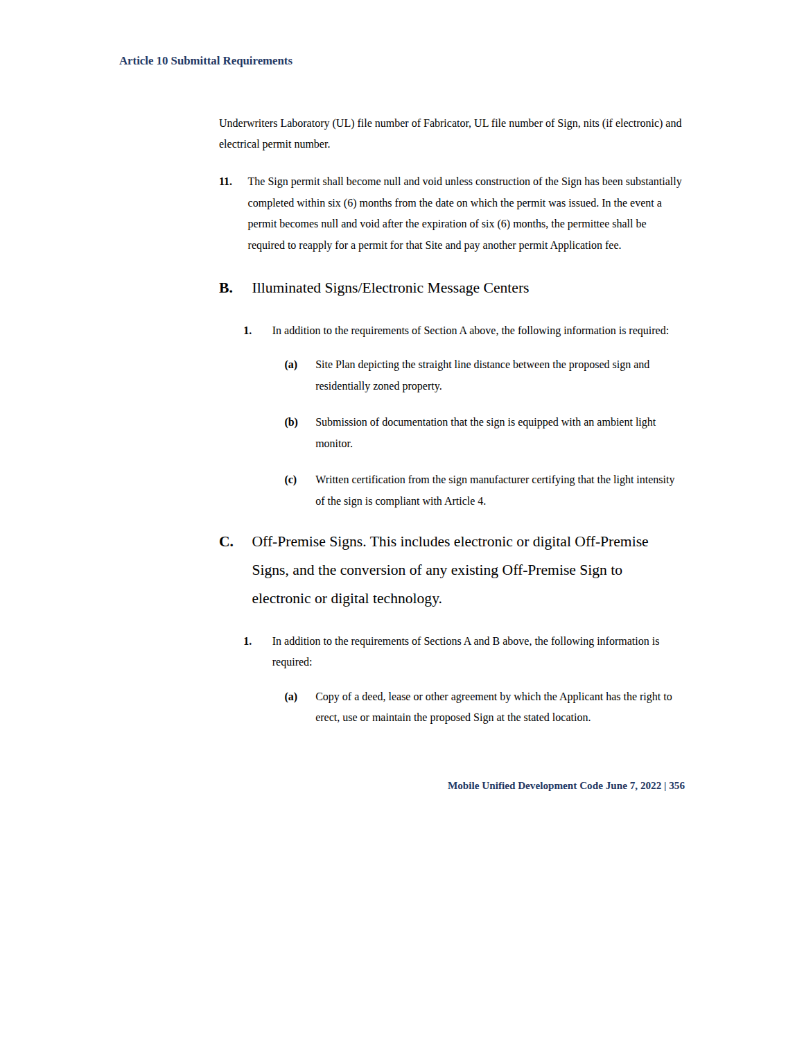Article 10 Submittal Requirements
Underwriters Laboratory (UL) file number of Fabricator, UL file number of Sign, nits (if electronic) and electrical permit number.
11. The Sign permit shall become null and void unless construction of the Sign has been substantially completed within six (6) months from the date on which the permit was issued. In the event a permit becomes null and void after the expiration of six (6) months, the permittee shall be required to reapply for a permit for that Site and pay another permit Application fee.
B. Illuminated Signs/Electronic Message Centers
1. In addition to the requirements of Section A above, the following information is required:
(a) Site Plan depicting the straight line distance between the proposed sign and residentially zoned property.
(b) Submission of documentation that the sign is equipped with an ambient light monitor.
(c) Written certification from the sign manufacturer certifying that the light intensity of the sign is compliant with Article 4.
C. Off-Premise Signs. This includes electronic or digital Off-Premise Signs, and the conversion of any existing Off-Premise Sign to electronic or digital technology.
1. In addition to the requirements of Sections A and B above, the following information is required:
(a) Copy of a deed, lease or other agreement by which the Applicant has the right to erect, use or maintain the proposed Sign at the stated location.
Mobile Unified Development Code June 7, 2022 | 356